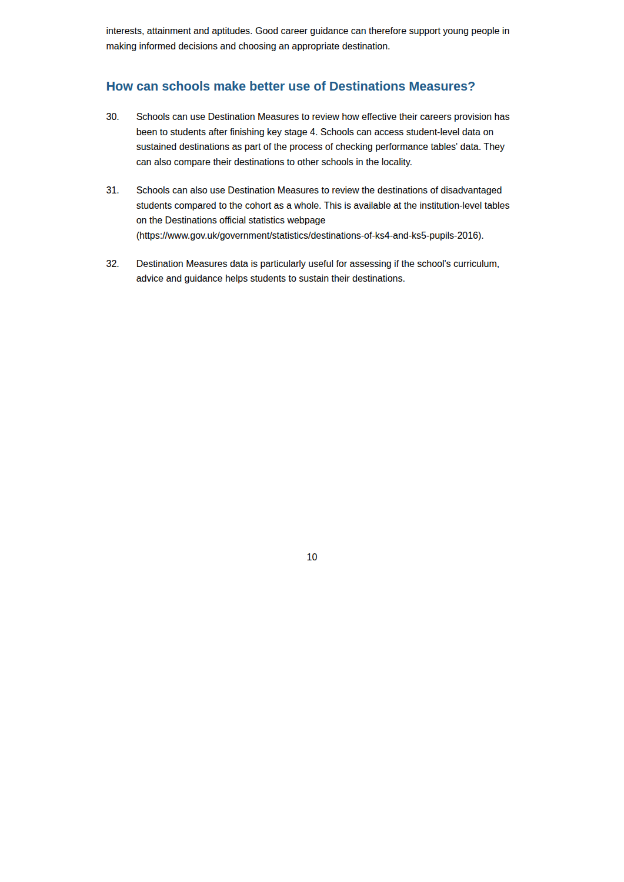interests, attainment and aptitudes. Good career guidance can therefore support young people in making informed decisions and choosing an appropriate destination.
How can schools make better use of Destinations Measures?
30.
Schools can use Destination Measures to review how effective their careers provision has been to students after finishing key stage 4. Schools can access student-level data on sustained destinations as part of the process of checking performance tables' data. They can also compare their destinations to other schools in the locality.
31.
Schools can also use Destination Measures to review the destinations of disadvantaged students compared to the cohort as a whole. This is available at the institution-level tables on the Destinations official statistics webpage (https://www.gov.uk/government/statistics/destinations-of-ks4-and-ks5-pupils-2016).
32.
Destination Measures data is particularly useful for assessing if the school's curriculum, advice and guidance helps students to sustain their destinations.
10